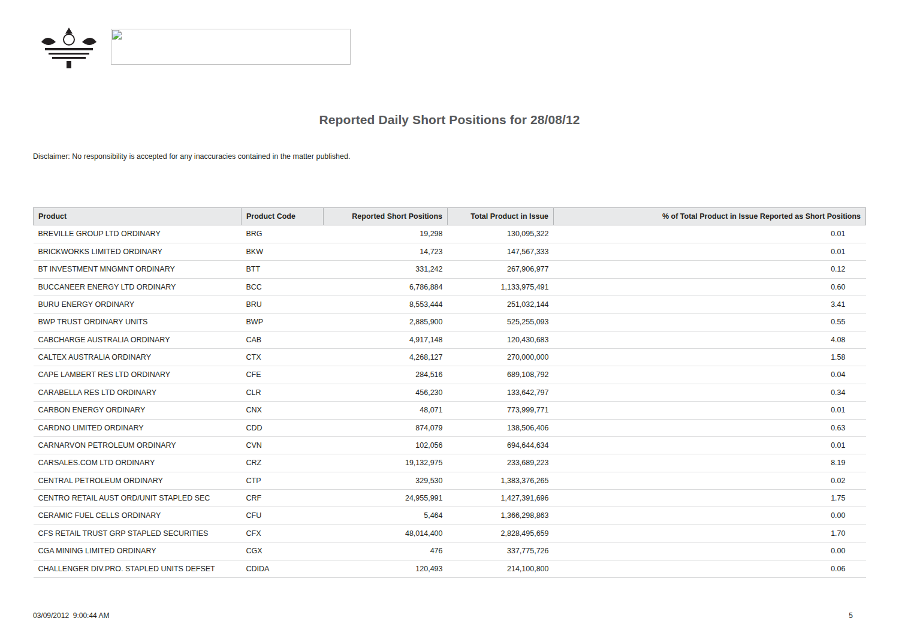Reported Daily Short Positions for 28/08/12
Disclaimer: No responsibility is accepted for any inaccuracies contained in the matter published.
| Product | Product Code | Reported Short Positions | Total Product in Issue | % of Total Product in Issue Reported as Short Positions |
| --- | --- | --- | --- | --- |
| BREVILLE GROUP LTD ORDINARY | BRG | 19,298 | 130,095,322 | 0.01 |
| BRICKWORKS LIMITED ORDINARY | BKW | 14,723 | 147,567,333 | 0.01 |
| BT INVESTMENT MNGMNT ORDINARY | BTT | 331,242 | 267,906,977 | 0.12 |
| BUCCANEER ENERGY LTD ORDINARY | BCC | 6,786,884 | 1,133,975,491 | 0.60 |
| BURU ENERGY ORDINARY | BRU | 8,553,444 | 251,032,144 | 3.41 |
| BWP TRUST ORDINARY UNITS | BWP | 2,885,900 | 525,255,093 | 0.55 |
| CABCHARGE AUSTRALIA ORDINARY | CAB | 4,917,148 | 120,430,683 | 4.08 |
| CALTEX AUSTRALIA ORDINARY | CTX | 4,268,127 | 270,000,000 | 1.58 |
| CAPE LAMBERT RES LTD ORDINARY | CFE | 284,516 | 689,108,792 | 0.04 |
| CARABELLA RES LTD ORDINARY | CLR | 456,230 | 133,642,797 | 0.34 |
| CARBON ENERGY ORDINARY | CNX | 48,071 | 773,999,771 | 0.01 |
| CARDNO LIMITED ORDINARY | CDD | 874,079 | 138,506,406 | 0.63 |
| CARNARVON PETROLEUM ORDINARY | CVN | 102,056 | 694,644,634 | 0.01 |
| CARSALES.COM LTD ORDINARY | CRZ | 19,132,975 | 233,689,223 | 8.19 |
| CENTRAL PETROLEUM ORDINARY | CTP | 329,530 | 1,383,376,265 | 0.02 |
| CENTRO RETAIL AUST ORD/UNIT STAPLED SEC | CRF | 24,955,991 | 1,427,391,696 | 1.75 |
| CERAMIC FUEL CELLS ORDINARY | CFU | 5,464 | 1,366,298,863 | 0.00 |
| CFS RETAIL TRUST GRP STAPLED SECURITIES | CFX | 48,014,400 | 2,828,495,659 | 1.70 |
| CGA MINING LIMITED ORDINARY | CGX | 476 | 337,775,726 | 0.00 |
| CHALLENGER DIV.PRO. STAPLED UNITS DEFSET | CDIDA | 120,493 | 214,100,800 | 0.06 |
03/09/2012 9:00:44 AM 5